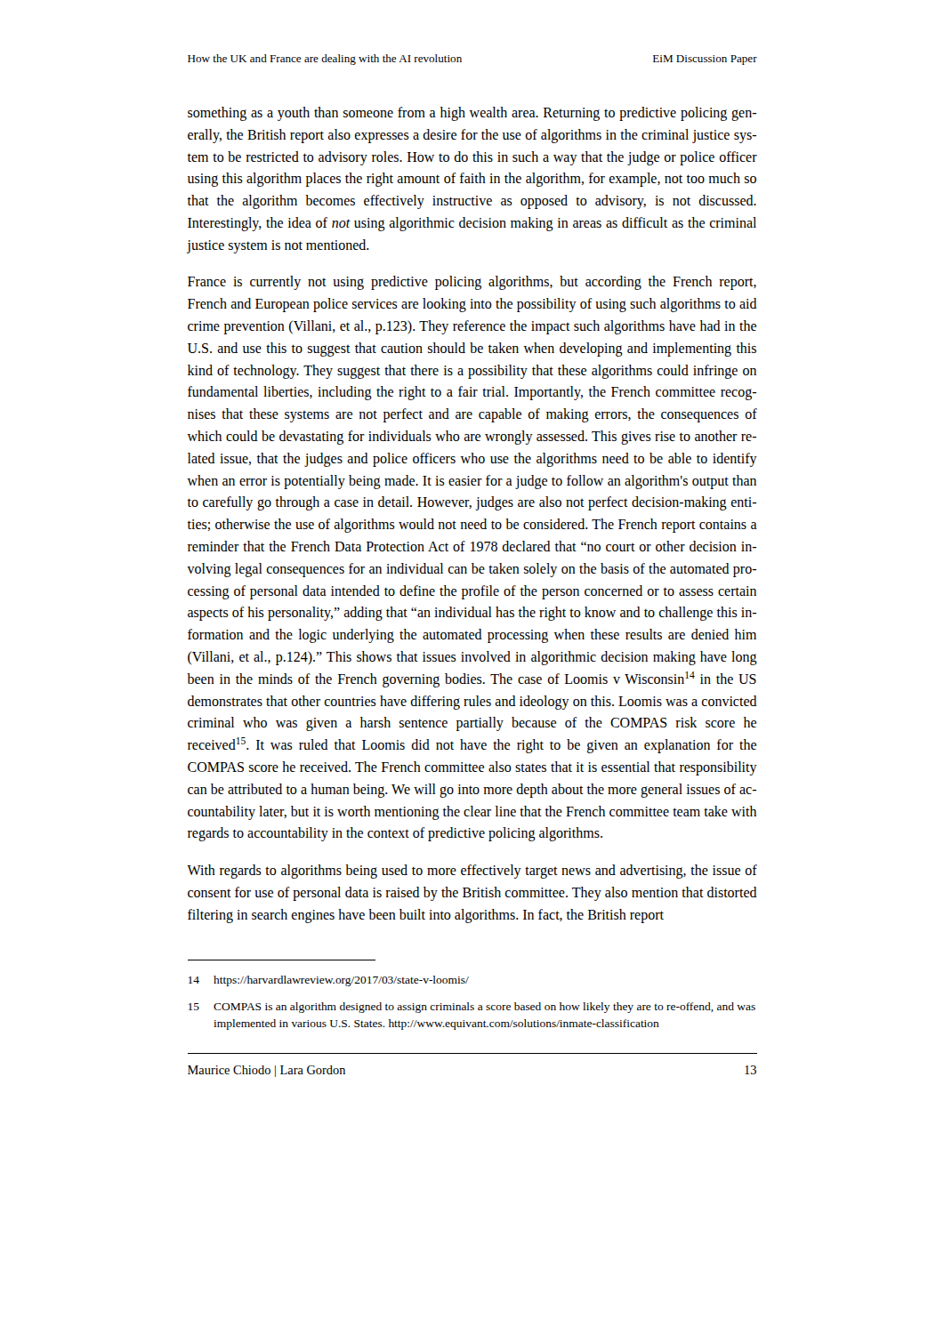How the UK and France are dealing with the AI revolution EiM Discussion Paper
something as a youth than someone from a high wealth area. Returning to predictive policing generally, the British report also expresses a desire for the use of algorithms in the criminal justice system to be restricted to advisory roles. How to do this in such a way that the judge or police officer using this algorithm places the right amount of faith in the algorithm, for example, not too much so that the algorithm becomes effectively instructive as opposed to advisory, is not discussed. Interestingly, the idea of not using algorithmic decision making in areas as difficult as the criminal justice system is not mentioned.
France is currently not using predictive policing algorithms, but according the French report, French and European police services are looking into the possibility of using such algorithms to aid crime prevention (Villani, et al., p.123). They reference the impact such algorithms have had in the U.S. and use this to suggest that caution should be taken when developing and implementing this kind of technology. They suggest that there is a possibility that these algorithms could infringe on fundamental liberties, including the right to a fair trial. Importantly, the French committee recognises that these systems are not perfect and are capable of making errors, the consequences of which could be devastating for individuals who are wrongly assessed. This gives rise to another related issue, that the judges and police officers who use the algorithms need to be able to identify when an error is potentially being made. It is easier for a judge to follow an algorithm's output than to carefully go through a case in detail. However, judges are also not perfect decision-making entities; otherwise the use of algorithms would not need to be considered. The French report contains a reminder that the French Data Protection Act of 1978 declared that “no court or other decision involving legal consequences for an individual can be taken solely on the basis of the automated processing of personal data intended to define the profile of the person concerned or to assess certain aspects of his personality,” adding that “an individual has the right to know and to challenge this information and the logic underlying the automated processing when these results are denied him (Villani, et al., p.124).” This shows that issues involved in algorithmic decision making have long been in the minds of the French governing bodies. The case of Loomis v Wisconsin14 in the US demonstrates that other countries have differing rules and ideology on this. Loomis was a convicted criminal who was given a harsh sentence partially because of the COMPAS risk score he received15. It was ruled that Loomis did not have the right to be given an explanation for the COMPAS score he received. The French committee also states that it is essential that responsibility can be attributed to a human being. We will go into more depth about the more general issues of accountability later, but it is worth mentioning the clear line that the French committee team take with regards to accountability in the context of predictive policing algorithms.
With regards to algorithms being used to more effectively target news and advertising, the issue of consent for use of personal data is raised by the British committee. They also mention that distorted filtering in search engines have been built into algorithms. In fact, the British report
14 https://harvardlawreview.org/2017/03/state-v-loomis/
15 COMPAS is an algorithm designed to assign criminals a score based on how likely they are to re-offend, and was implemented in various U.S. States. http://www.equivant.com/solutions/inmate-classification
Maurice Chiodo | Lara Gordon 13